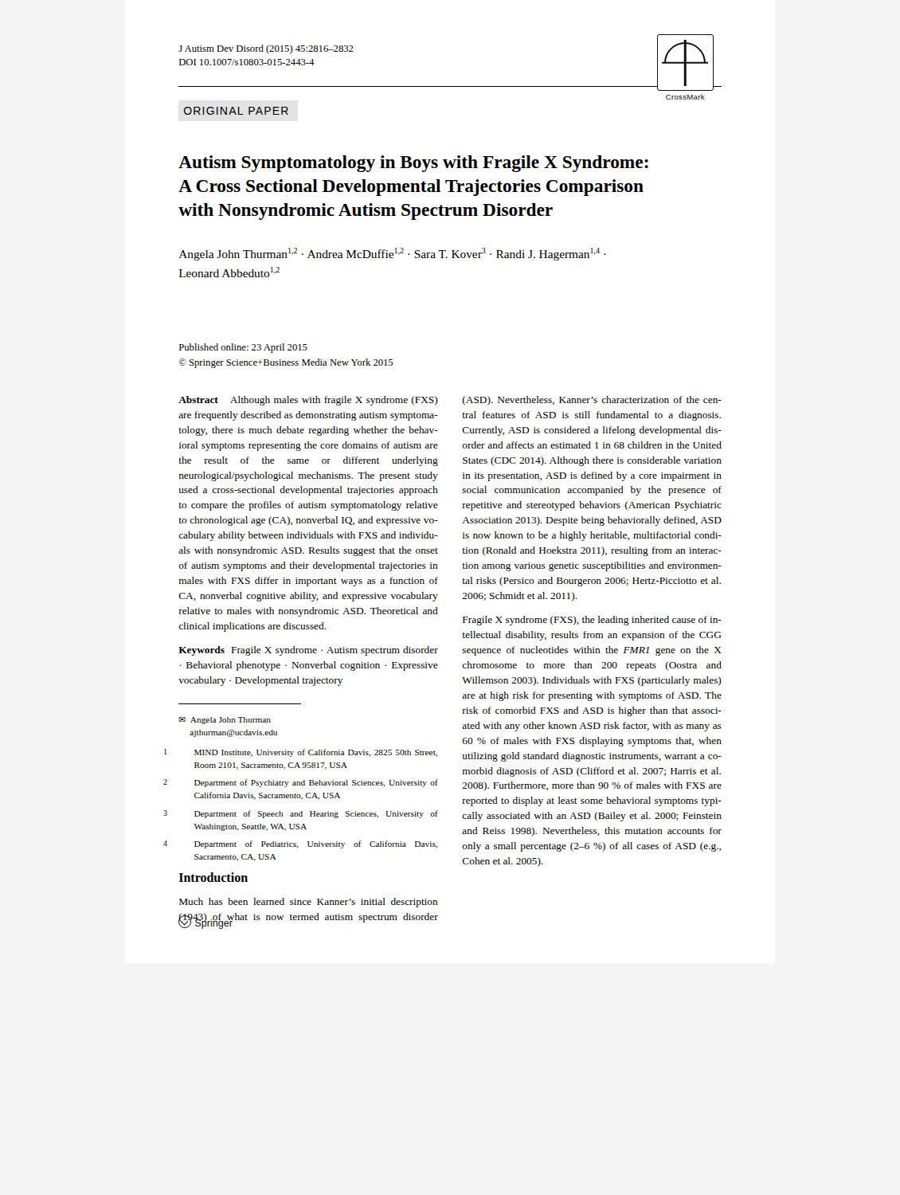CrossMark
J Autism Dev Disord (2015) 45:2816–2832 DOI 10.1007/s10803-015-2443-4
ORIGINAL PAPER
Autism Symptomatology in Boys with Fragile X Syndrome:
A Cross Sectional Developmental Trajectories Comparison
with Nonsyndromic Autism Spectrum Disorder
Angela John Thurman1,2 · Andrea McDuffie1,2 · Sara T. Kover3 · Randi J. Hagerman1,4 ·
Leonard Abbeduto1,2
Published online: 23 April 2015
© Springer Science+Business Media New York 2015
Abstract Although males with fragile X syndrome (FXS) are frequently described as demonstrating autism symptomatology, there is much debate regarding whether the behavioral symptoms representing the core domains of autism are the result of the same or different underlying neurological/psychological mechanisms. The present study used a cross-sectional developmental trajectories approach to compare the profiles of autism symptomatology relative to chronological age (CA), nonverbal IQ, and expressive vocabulary ability between individuals with FXS and individuals with nonsyndromic ASD. Results suggest that the onset of autism symptoms and their developmental trajectories in males with FXS differ in important ways as a function of CA, nonverbal cognitive ability, and expressive vocabulary relative to males with nonsyndromic ASD. Theoretical and clinical implications are discussed.
Keywords Fragile X syndrome · Autism spectrum disorder · Behavioral phenotype · Nonverbal cognition · Expressive vocabulary · Developmental trajectory
✉ Angela John Thurman
ajthurman@ucdavis.edu
1 MIND Institute, University of California Davis, 2825 50th Street, Room 2101, Sacramento, CA 95817, USA
2 Department of Psychiatry and Behavioral Sciences, University of California Davis, Sacramento, CA, USA
3 Department of Speech and Hearing Sciences, University of Washington, Seattle, WA, USA
4 Department of Pediatrics, University of California Davis, Sacramento, CA, USA
Introduction
Much has been learned since Kanner’s initial description (1943) of what is now termed autism spectrum disorder (ASD). Nevertheless, Kanner’s characterization of the central features of ASD is still fundamental to a diagnosis. Currently, ASD is considered a lifelong developmental disorder and affects an estimated 1 in 68 children in the United States (CDC 2014). Although there is considerable variation in its presentation, ASD is defined by a core impairment in social communication accompanied by the presence of repetitive and stereotyped behaviors (American Psychiatric Association 2013). Despite being behaviorally defined, ASD is now known to be a highly heritable, multifactorial condition (Ronald and Hoekstra 2011), resulting from an interaction among various genetic susceptibilities and environmental risks (Persico and Bourgeron 2006; Hertz-Picciotto et al. 2006; Schmidt et al. 2011).
Fragile X syndrome (FXS), the leading inherited cause of intellectual disability, results from an expansion of the CGG sequence of nucleotides within the FMR1 gene on the X chromosome to more than 200 repeats (Oostra and Willemson 2003). Individuals with FXS (particularly males) are at high risk for presenting with symptoms of ASD. The risk of comorbid FXS and ASD is higher than that associated with any other known ASD risk factor, with as many as 60 % of males with FXS displaying symptoms that, when utilizing gold standard diagnostic instruments, warrant a comorbid diagnosis of ASD (Clifford et al. 2007; Harris et al. 2008). Furthermore, more than 90 % of males with FXS are reported to display at least some behavioral symptoms typically associated with an ASD (Bailey et al. 2000; Feinstein and Reiss 1998). Nevertheless, this mutation accounts for only a small percentage (2–6 %) of all cases of ASD (e.g., Cohen et al. 2005).
Springer